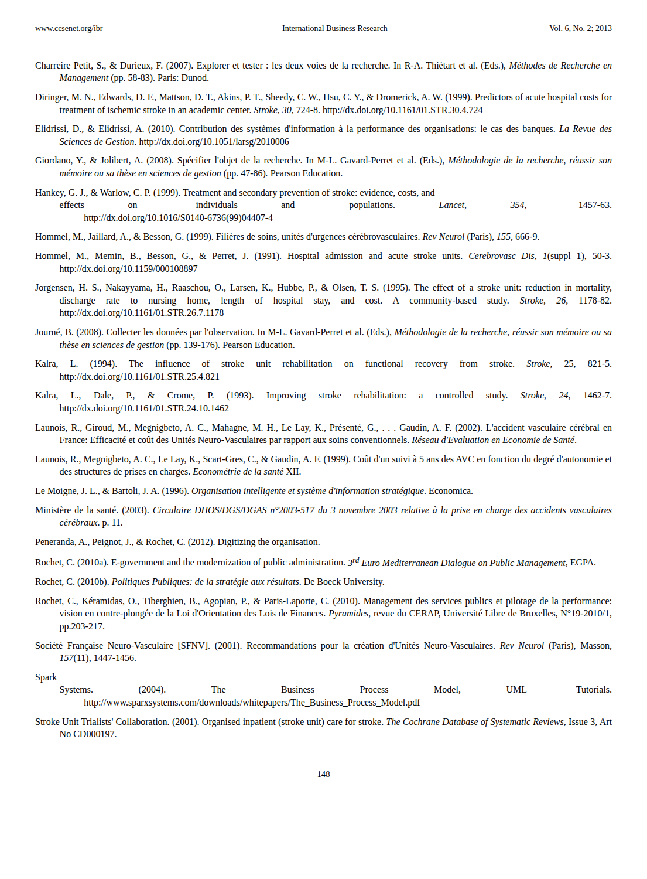www.ccsenet.org/ibr International Business Research Vol. 6, No. 2; 2013
Charreire Petit, S., & Durieux, F. (2007). Explorer et tester : les deux voies de la recherche. In R-A. Thiétart et al. (Eds.), Méthodes de Recherche en Management (pp. 58-83). Paris: Dunod.
Diringer, M. N., Edwards, D. F., Mattson, D. T., Akins, P. T., Sheedy, C. W., Hsu, C. Y., & Dromerick, A. W. (1999). Predictors of acute hospital costs for treatment of ischemic stroke in an academic center. Stroke, 30, 724-8. http://dx.doi.org/10.1161/01.STR.30.4.724
Elidrissi, D., & Elidrissi, A. (2010). Contribution des systèmes d'information à la performance des organisations: le cas des banques. La Revue des Sciences de Gestion. http://dx.doi.org/10.1051/larsg/2010006
Giordano, Y., & Jolibert, A. (2008). Spécifier l'objet de la recherche. In M-L. Gavard-Perret et al. (Eds.), Méthodologie de la recherche, réussir son mémoire ou sa thèse en sciences de gestion (pp. 47-86). Pearson Education.
Hankey, G. J., & Warlow, C. P. (1999). Treatment and secondary prevention of stroke: evidence, costs, and effects on individuals and populations. Lancet, 354, 1457-63. http://dx.doi.org/10.1016/S0140-6736(99)04407-4
Hommel, M., Jaillard, A., & Besson, G. (1999). Filières de soins, unités d'urgences cérébrovasculaires. Rev Neurol (Paris), 155, 666-9.
Hommel, M., Memin, B., Besson, G., & Perret, J. (1991). Hospital admission and acute stroke units. Cerebrovasc Dis, 1(suppl 1), 50-3. http://dx.doi.org/10.1159/000108897
Jorgensen, H. S., Nakayyama, H., Raaschou, O., Larsen, K., Hubbe, P., & Olsen, T. S. (1995). The effect of a stroke unit: reduction in mortality, discharge rate to nursing home, length of hospital stay, and cost. A community-based study. Stroke, 26, 1178-82. http://dx.doi.org/10.1161/01.STR.26.7.1178
Journé, B. (2008). Collecter les données par l'observation. In M-L. Gavard-Perret et al. (Eds.), Méthodologie de la recherche, réussir son mémoire ou sa thèse en sciences de gestion (pp. 139-176). Pearson Education.
Kalra, L. (1994). The influence of stroke unit rehabilitation on functional recovery from stroke. Stroke, 25, 821-5. http://dx.doi.org/10.1161/01.STR.25.4.821
Kalra, L., Dale, P., & Crome, P. (1993). Improving stroke rehabilitation: a controlled study. Stroke, 24, 1462-7. http://dx.doi.org/10.1161/01.STR.24.10.1462
Launois, R., Giroud, M., Megnigbeto, A. C., Mahagne, M. H., Le Lay, K., Présenté, G., . . . Gaudin, A. F. (2002). L'accident vasculaire cérébral en France: Efficacité et coût des Unités Neuro-Vasculaires par rapport aux soins conventionnels. Réseau d'Evaluation en Economie de Santé.
Launois, R., Megnigbeto, A. C., Le Lay, K., Scart-Gres, C., & Gaudin, A. F. (1999). Coût d'un suivi à 5 ans des AVC en fonction du degré d'autonomie et des structures de prises en charges. Econométrie de la santé XII.
Le Moigne, J. L., & Bartoli, J. A. (1996). Organisation intelligente et système d'information stratégique. Economica.
Ministère de la santé. (2003). Circulaire DHOS/DGS/DGAS n°2003-517 du 3 novembre 2003 relative à la prise en charge des accidents vasculaires cérébraux. p. 11.
Peneranda, A., Peignot, J., & Rochet, C. (2012). Digitizing the organisation.
Rochet, C. (2010a). E-government and the modernization of public administration. 3rd Euro Mediterranean Dialogue on Public Management, EGPA.
Rochet, C. (2010b). Politiques Publiques: de la stratégie aux résultats. De Boeck University.
Rochet, C., Kéramidas, O., Tiberghien, B., Agopian, P., & Paris-Laporte, C. (2010). Management des services publics et pilotage de la performance: vision en contre-plongée de la Loi d'Orientation des Lois de Finances. Pyramides, revue du CERAP, Université Libre de Bruxelles, N°19-2010/1, pp.203-217.
Société Française Neuro-Vasculaire [SFNV]. (2001). Recommandations pour la création d'Unités Neuro-Vasculaires. Rev Neurol (Paris), Masson, 157(11), 1447-1456.
Spark Systems.(2004). The Business Process Model, UML Tutorials. http://www.sparxsystems.com/downloads/whitepapers/The_Business_Process_Model.pdf
Stroke Unit Trialists' Collaboration. (2001). Organised inpatient (stroke unit) care for stroke. The Cochrane Database of Systematic Reviews, Issue 3, Art No CD000197.
148